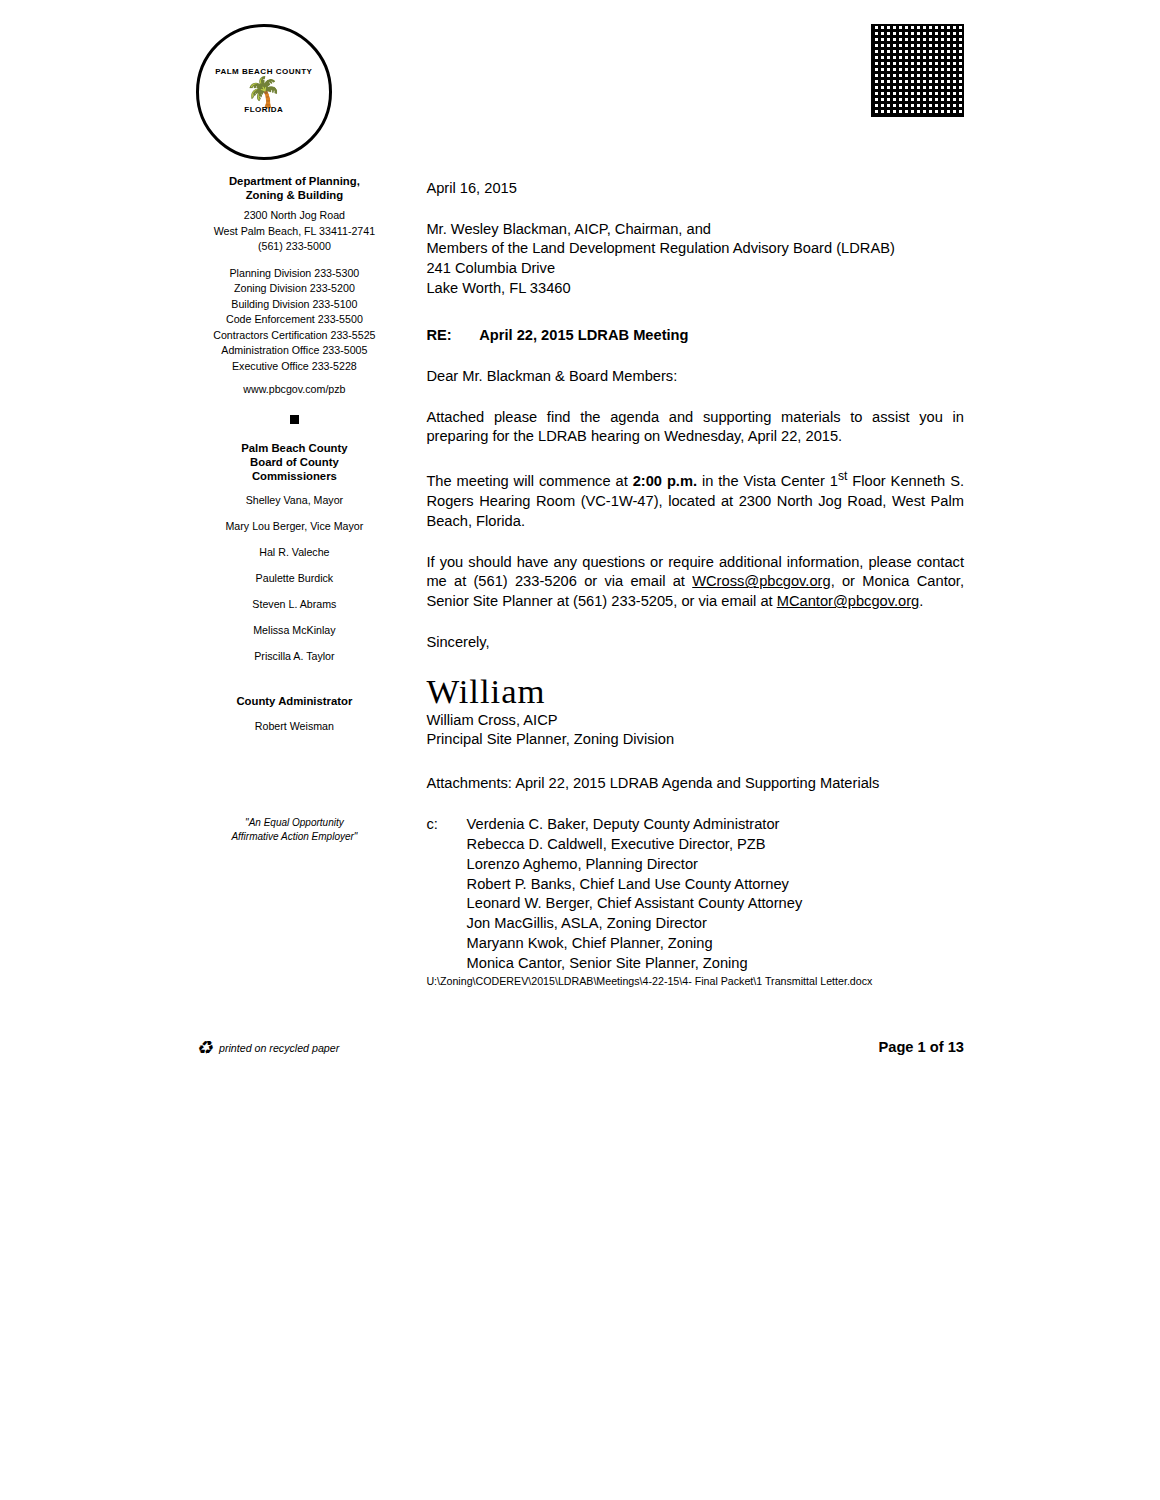PALM BEACH COUNTY
🌴
FLORIDA
Department of Planning,
Zoning & Building
2300 North Jog Road
West Palm Beach, FL 33411-2741
(561) 233-5000
Planning Division 233-5300
Zoning Division 233-5200
Building Division 233-5100
Code Enforcement 233-5500
Contractors Certification 233-5525
Administration Office 233-5005
Executive Office 233-5228
www.pbcgov.com/pzb
Palm Beach County
Board of County
Commissioners
Shelley Vana, Mayor
Mary Lou Berger, Vice Mayor
Hal R. Valeche
Paulette Burdick
Steven L. Abrams
Melissa McKinlay
Priscilla A. Taylor
County Administrator
Robert Weisman
"An Equal Opportunity
Affirmative Action Employer"
April 16, 2015
Mr. Wesley Blackman, AICP, Chairman, and
Members of the Land Development Regulation Advisory Board (LDRAB)
241 Columbia Drive
Lake Worth, FL 33460
RE: April 22, 2015 LDRAB Meeting
Dear Mr. Blackman & Board Members:
Attached please find the agenda and supporting materials to assist you in preparing for the LDRAB hearing on Wednesday, April 22, 2015.
The meeting will commence at 2:00 p.m. in the Vista Center 1st Floor Kenneth S. Rogers Hearing Room (VC-1W-47), located at 2300 North Jog Road, West Palm Beach, Florida.
If you should have any questions or require additional information, please contact me at (561) 233-5206 or via email at WCross@pbcgov.org, or Monica Cantor, Senior Site Planner at (561) 233-5205, or via email at MCantor@pbcgov.org.
Sincerely,
William
William Cross, AICP
Principal Site Planner, Zoning Division
Attachments: April 22, 2015 LDRAB Agenda and Supporting Materials
c:
Verdenia C. Baker, Deputy County Administrator
Rebecca D. Caldwell, Executive Director, PZB
Lorenzo Aghemo, Planning Director
Robert P. Banks, Chief Land Use County Attorney
Leonard W. Berger, Chief Assistant County Attorney
Jon MacGillis, ASLA, Zoning Director
Maryann Kwok, Chief Planner, Zoning
Monica Cantor, Senior Site Planner, Zoning
U:\Zoning\CODEREV\2015\LDRAB\Meetings\4-22-15\4- Final Packet\1 Transmittal Letter.docx
♻printed on recycled paper
Page 1 of 13